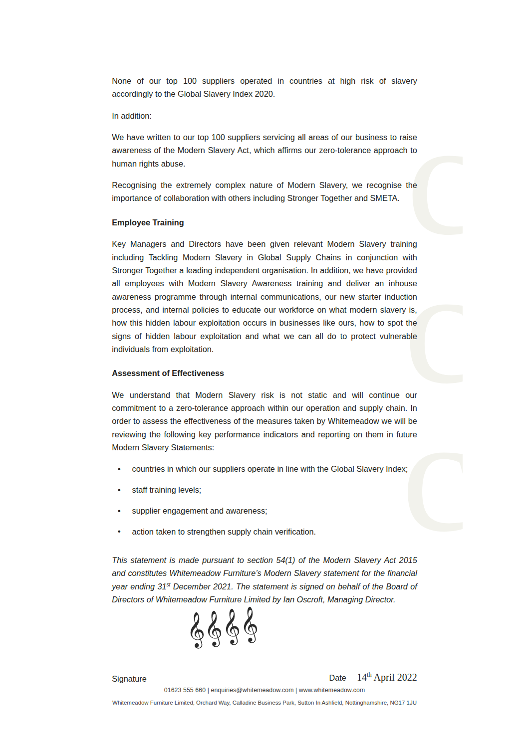c c c
None of our top 100 suppliers operated in countries at high risk of slavery accordingly to the Global Slavery Index 2020.
In addition:
We have written to our top 100 suppliers servicing all areas of our business to raise awareness of the Modern Slavery Act, which affirms our zero-tolerance approach to human rights abuse.
Recognising the extremely complex nature of Modern Slavery, we recognise the importance of collaboration with others including Stronger Together and SMETA.
Employee Training
Key Managers and Directors have been given relevant Modern Slavery training including Tackling Modern Slavery in Global Supply Chains in conjunction with Stronger Together a leading independent organisation. In addition, we have provided all employees with Modern Slavery Awareness training and deliver an inhouse awareness programme through internal communications, our new starter induction process, and internal policies to educate our workforce on what modern slavery is, how this hidden labour exploitation occurs in businesses like ours, how to spot the signs of hidden labour exploitation and what we can all do to protect vulnerable individuals from exploitation.
Assessment of Effectiveness
We understand that Modern Slavery risk is not static and will continue our commitment to a zero-tolerance approach within our operation and supply chain. In order to assess the effectiveness of the measures taken by Whitemeadow we will be reviewing the following key performance indicators and reporting on them in future Modern Slavery Statements:
countries in which our suppliers operate in line with the Global Slavery Index;
staff training levels;
supplier engagement and awareness;
action taken to strengthen supply chain verification.
This statement is made pursuant to section 54(1) of the Modern Slavery Act 2015 and constitutes Whitemeadow Furniture’s Modern Slavery statement for the financial year ending 31st December 2021. The statement is signed on behalf of the Board of Directors of Whitemeadow Furniture Limited by Ian Oscroft, Managing Director.
𝄞𝄞𝄞𝄞
Signature
Date 14th April 2022
01623 555 660 | enquiries@whitemeadow.com | www.whitemeadow.com
Whitemeadow Furniture Limited, Orchard Way, Calladine Business Park, Sutton In Ashfield, Nottinghamshire, NG17 1JU